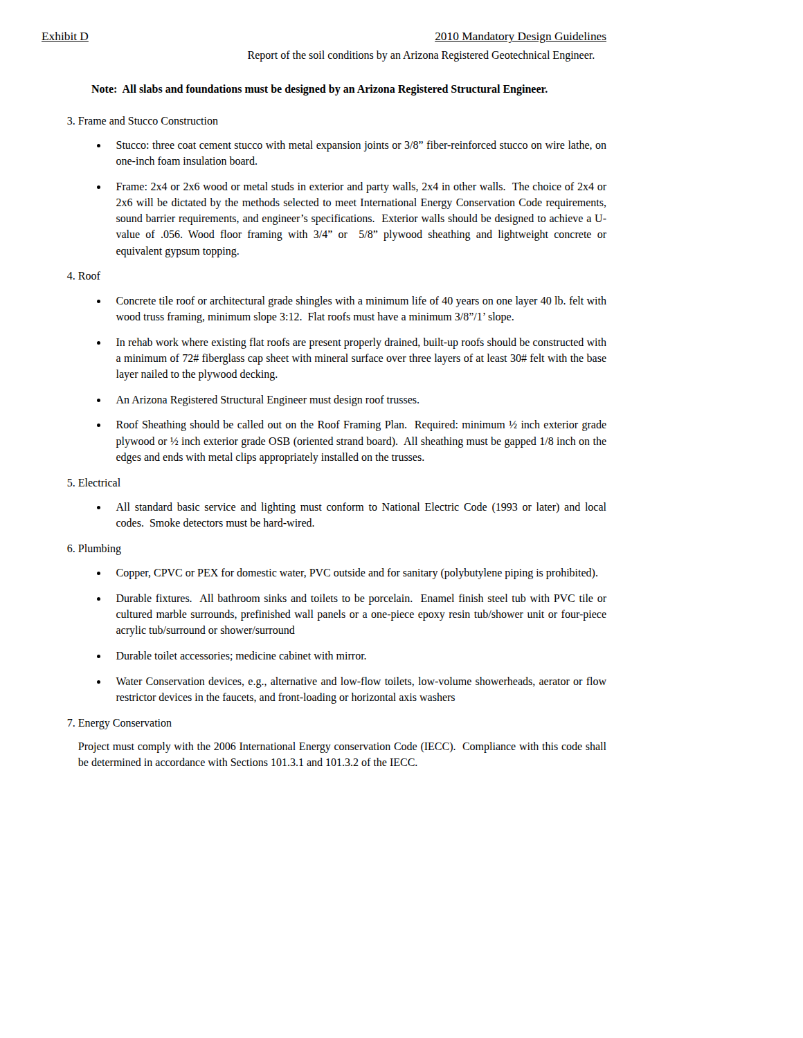Exhibit D 2010 Mandatory Design Guidelines
Report of the soil conditions by an Arizona Registered Geotechnical Engineer.
Note: All slabs and foundations must be designed by an Arizona Registered Structural Engineer.
Frame and Stucco Construction
Stucco: three coat cement stucco with metal expansion joints or 3/8” fiber-reinforced stucco on wire lathe, on one-inch foam insulation board.
Frame: 2x4 or 2x6 wood or metal studs in exterior and party walls, 2x4 in other walls. The choice of 2x4 or 2x6 will be dictated by the methods selected to meet International Energy Conservation Code requirements, sound barrier requirements, and engineer’s specifications. Exterior walls should be designed to achieve a U-value of .056. Wood floor framing with 3/4” or 5/8” plywood sheathing and lightweight concrete or equivalent gypsum topping.
Roof
Concrete tile roof or architectural grade shingles with a minimum life of 40 years on one layer 40 lb. felt with wood truss framing, minimum slope 3:12. Flat roofs must have a minimum 3/8”/1’ slope.
In rehab work where existing flat roofs are present properly drained, built-up roofs should be constructed with a minimum of 72# fiberglass cap sheet with mineral surface over three layers of at least 30# felt with the base layer nailed to the plywood decking.
An Arizona Registered Structural Engineer must design roof trusses.
Roof Sheathing should be called out on the Roof Framing Plan. Required: minimum ½ inch exterior grade plywood or ½ inch exterior grade OSB (oriented strand board). All sheathing must be gapped 1/8 inch on the edges and ends with metal clips appropriately installed on the trusses.
Electrical
All standard basic service and lighting must conform to National Electric Code (1993 or later) and local codes. Smoke detectors must be hard-wired.
Plumbing
Copper, CPVC or PEX for domestic water, PVC outside and for sanitary (polybutylene piping is prohibited).
Durable fixtures. All bathroom sinks and toilets to be porcelain. Enamel finish steel tub with PVC tile or cultured marble surrounds, prefinished wall panels or a one-piece epoxy resin tub/shower unit or four-piece acrylic tub/surround or shower/surround
Durable toilet accessories; medicine cabinet with mirror.
Water Conservation devices, e.g., alternative and low-flow toilets, low-volume showerheads, aerator or flow restrictor devices in the faucets, and front-loading or horizontal axis washers
Energy Conservation
Project must comply with the 2006 International Energy conservation Code (IECC). Compliance with this code shall be determined in accordance with Sections 101.3.1 and 101.3.2 of the IECC.